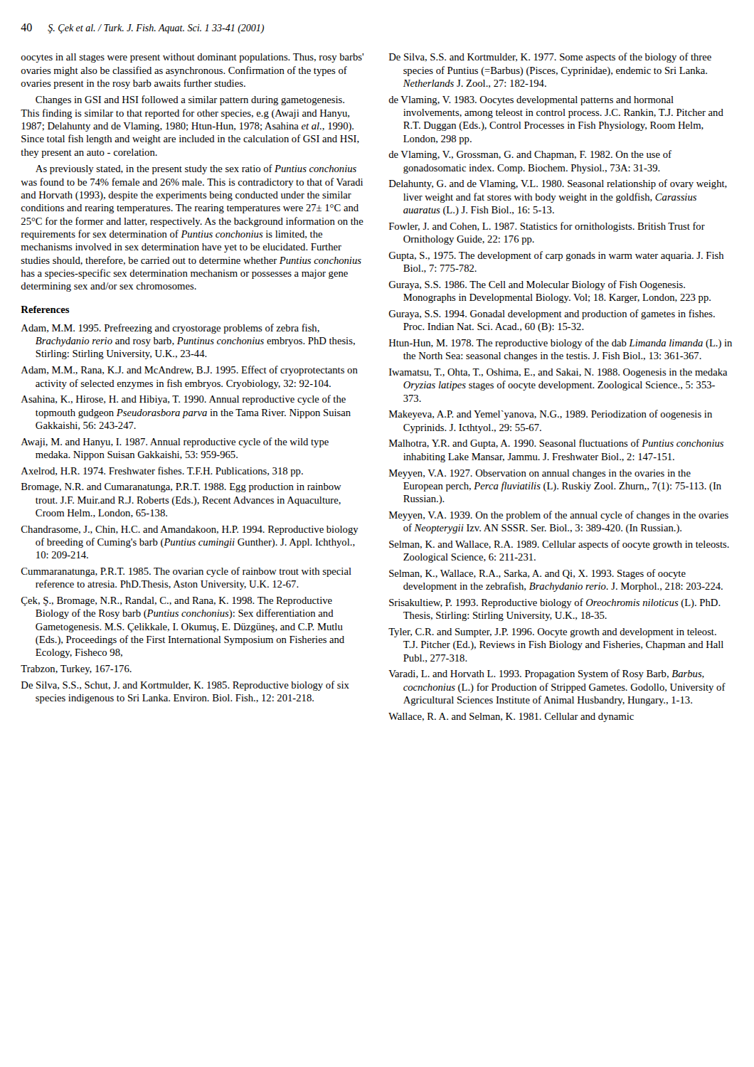40 Ş. Çek et al. / Turk. J. Fish. Aquat. Sci. 1 33-41 (2001)
oocytes in all stages were present without dominant populations. Thus, rosy barbs' ovaries might also be classified as asynchronous. Confirmation of the types of ovaries present in the rosy barb awaits further studies.
Changes in GSI and HSI followed a similar pattern during gametogenesis. This finding is similar to that reported for other species, e.g (Awaji and Hanyu, 1987; Delahunty and de Vlaming, 1980; Htun-Hun, 1978; Asahina et al., 1990). Since total fish length and weight are included in the calculation of GSI and HSI, they present an auto - corelation.
As previously stated, in the present study the sex ratio of Puntius conchonius was found to be 74% female and 26% male. This is contradictory to that of Varadi and Horvath (1993), despite the experiments being conducted under the similar conditions and rearing temperatures. The rearing temperatures were 27± 1°C and 25°C for the former and latter, respectively. As the background information on the requirements for sex determination of Puntius conchonius is limited, the mechanisms involved in sex determination have yet to be elucidated. Further studies should, therefore, be carried out to determine whether Puntius conchonius has a species-specific sex determination mechanism or possesses a major gene determining sex and/or sex chromosomes.
References
Adam, M.M. 1995. Prefreezing and cryostorage problems of zebra fish, Brachydanio rerio and rosy barb, Puntinus conchonius embryos. PhD thesis, Stirling: Stirling University, U.K., 23-44.
Adam, M.M., Rana, K.J. and McAndrew, B.J. 1995. Effect of cryoprotectants on activity of selected enzymes in fish embryos. Cryobiology, 32: 92-104.
Asahina, K., Hirose, H. and Hibiya, T. 1990. Annual reproductive cycle of the topmouth gudgeon Pseudorasbora parva in the Tama River. Nippon Suisan Gakkaishi, 56: 243-247.
Awaji, M. and Hanyu, I. 1987. Annual reproductive cycle of the wild type medaka. Nippon Suisan Gakkaishi, 53: 959-965.
Axelrod, H.R. 1974. Freshwater fishes. T.F.H. Publications, 318 pp.
Bromage, N.R. and Cumaranatunga, P.R.T. 1988. Egg production in rainbow trout. J.F. Muir.and R.J. Roberts (Eds.), Recent Advances in Aquaculture, Croom Helm., London, 65-138.
Chandrasome, J., Chin, H.C. and Amandakoon, H.P. 1994. Reproductive biology of breeding of Cuming's barb (Puntius cumingii Gunther). J. Appl. Ichthyol., 10: 209-214.
Cummaranatunga, P.R.T. 1985. The ovarian cycle of rainbow trout with special reference to atresia. PhD.Thesis, Aston University, U.K. 12-67.
Çek, Ş., Bromage, N.R., Randal, C., and Rana, K. 1998. The Reproductive Biology of the Rosy barb (Puntius conchonius): Sex differentiation and Gametogenesis. M.S. Çelikkale, I. Okumuş, E. Düzgüneş, and C.P. Mutlu (Eds.), Proceedings of the First International Symposium on Fisheries and Ecology, Fisheco 98,
Trabzon, Turkey, 167-176.
De Silva, S.S., Schut, J. and Kortmulder, K. 1985. Reproductive biology of six species indigenous to Sri Lanka. Environ. Biol. Fish., 12: 201-218.
De Silva, S.S. and Kortmulder, K. 1977. Some aspects of the biology of three species of Puntius (=Barbus) (Pisces, Cyprinidae), endemic to Sri Lanka. Netherlands J. Zool., 27: 182-194.
de Vlaming, V. 1983. Oocytes developmental patterns and hormonal involvements, among teleost in control process. J.C. Rankin, T.J. Pitcher and R.T. Duggan (Eds.), Control Processes in Fish Physiology, Room Helm, London, 298 pp.
de Vlaming, V., Grossman, G. and Chapman, F. 1982. On the use of gonadosomatic index. Comp. Biochem. Physiol., 73A: 31-39.
Delahunty, G. and de Vlaming, V.L. 1980. Seasonal relationship of ovary weight, liver weight and fat stores with body weight in the goldfish, Carassius auaratus (L.) J. Fish Biol., 16: 5-13.
Fowler, J. and Cohen, L. 1987. Statistics for ornithologists. British Trust for Ornithology Guide, 22: 176 pp.
Gupta, S., 1975. The development of carp gonads in warm water aquaria. J. Fish Biol., 7: 775-782.
Guraya, S.S. 1986. The Cell and Molecular Biology of Fish Oogenesis. Monographs in Developmental Biology. Vol; 18. Karger, London, 223 pp.
Guraya, S.S. 1994. Gonadal development and production of gametes in fishes. Proc. Indian Nat. Sci. Acad., 60 (B): 15-32.
Htun-Hun, M. 1978. The reproductive biology of the dab Limanda limanda (L.) in the North Sea: seasonal changes in the testis. J. Fish Biol., 13: 361-367.
Iwamatsu, T., Ohta, T., Oshima, E., and Sakai, N. 1988. Oogenesis in the medaka Oryzias latipes stages of oocyte development. Zoological Science., 5: 353-373.
Makeyeva, A.P. and Yemel`yanova, N.G., 1989. Periodization of oogenesis in Cyprinids. J. Icthtyol., 29: 55-67.
Malhotra, Y.R. and Gupta, A. 1990. Seasonal fluctuations of Puntius conchonius inhabiting Lake Mansar, Jammu. J. Freshwater Biol., 2: 147-151.
Meyyen, V.A. 1927. Observation on annual changes in the ovaries in the European perch, Perca fluviatilis (L). Ruskiy Zool. Zhurn,, 7(1): 75-113. (In Russian.).
Meyyen, V.A. 1939. On the problem of the annual cycle of changes in the ovaries of Neopterygii Izv. AN SSSR. Ser. Biol., 3: 389-420. (In Russian.).
Selman, K. and Wallace, R.A. 1989. Cellular aspects of oocyte growth in teleosts. Zoological Science, 6: 211-231.
Selman, K., Wallace, R.A., Sarka, A. and Qi, X. 1993. Stages of oocyte development in the zebrafish, Brachydanio rerio. J. Morphol., 218: 203-224.
Srisakultiew, P. 1993. Reproductive biology of Oreochromis niloticus (L). PhD. Thesis, Stirling: Stirling University, U.K., 18-35.
Tyler, C.R. and Sumpter, J.P. 1996. Oocyte growth and development in teleost. T.J. Pitcher (Ed.), Reviews in Fish Biology and Fisheries, Chapman and Hall Publ., 277-318.
Varadi, L. and Horvath L. 1993. Propagation System of Rosy Barb, Barbus, cocnchonius (L.) for Production of Stripped Gametes. Godollo, University of Agricultural Sciences Institute of Animal Husbandry, Hungary., 1-13.
Wallace, R. A. and Selman, K. 1981. Cellular and dynamic